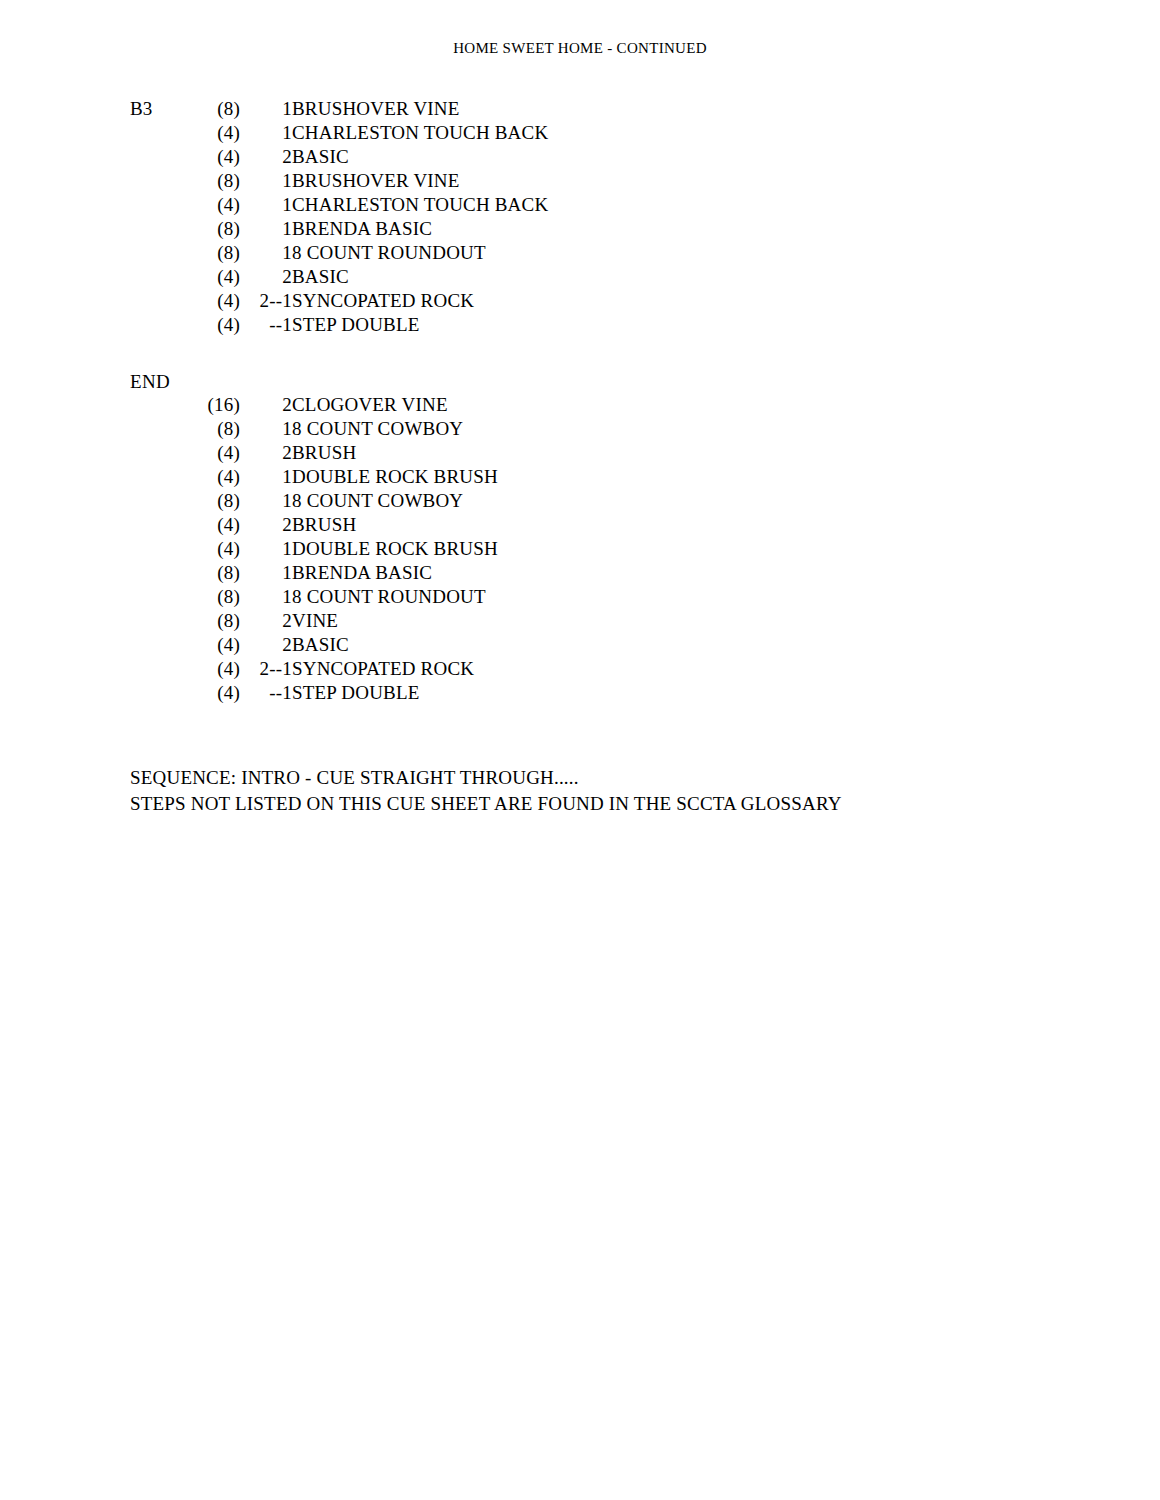HOME SWEET HOME - CONTINUED
| B3 | (8) | 1 | BRUSHOVER VINE |
| | (4) | 1 | CHARLESTON TOUCH BACK |
| | (4) | 2 | BASIC |
| | (8) | 1 | BRUSHOVER VINE |
| | (4) | 1 | CHARLESTON TOUCH BACK |
| | (8) | 1 | BRENDA BASIC |
| | (8) | 1 | 8 COUNT ROUNDOUT |
| | (4) | 2 | BASIC |
| | (4) | 2--1 | SYNCOPATED ROCK |
| | (4) | --1 | STEP DOUBLE |
END
| | (16) | 2 | CLOGOVER VINE |
| | (8) | 1 | 8 COUNT COWBOY |
| | (4) | 2 | BRUSH |
| | (4) | 1 | DOUBLE ROCK BRUSH |
| | (8) | 1 | 8 COUNT COWBOY |
| | (4) | 2 | BRUSH |
| | (4) | 1 | DOUBLE ROCK BRUSH |
| | (8) | 1 | BRENDA BASIC |
| | (8) | 1 | 8 COUNT ROUNDOUT |
| | (8) | 2 | VINE |
| | (4) | 2 | BASIC |
| | (4) | 2--1 | SYNCOPATED ROCK |
| | (4) | --1 | STEP DOUBLE |
SEQUENCE: INTRO - CUE STRAIGHT THROUGH.....
STEPS NOT LISTED ON THIS CUE SHEET ARE FOUND IN THE SCCTA GLOSSARY